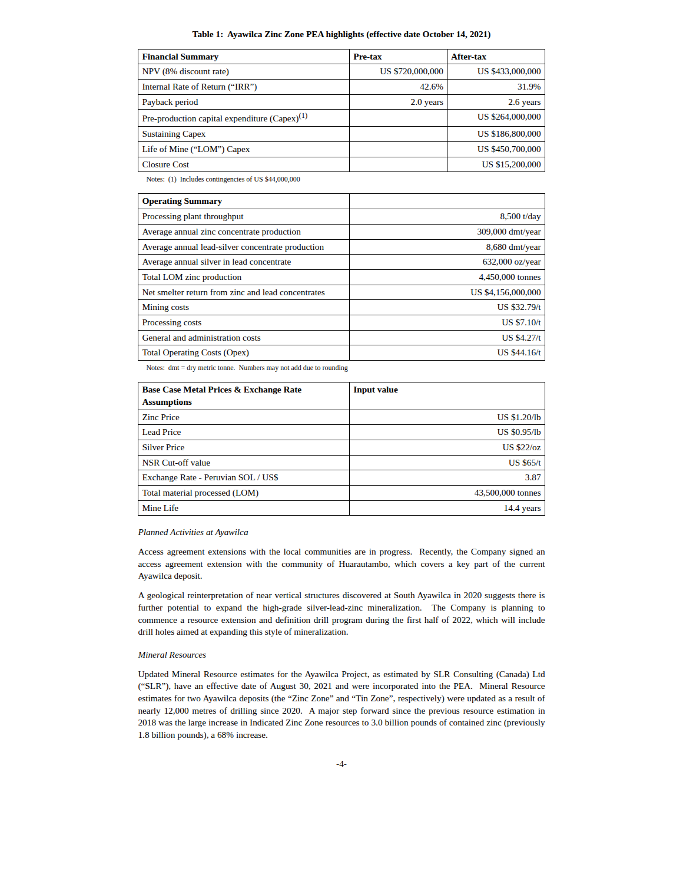Table 1: Ayawilca Zinc Zone PEA highlights (effective date October 14, 2021)
| Financial Summary | Pre-tax | After-tax |
| --- | --- | --- |
| NPV (8% discount rate) | US $720,000,000 | US $433,000,000 |
| Internal Rate of Return (“IRR”) | 42.6% | 31.9% |
| Payback period | 2.0 years | 2.6 years |
| Pre-production capital expenditure (Capex) (1) | | US $264,000,000 |
| Sustaining Capex | | US $186,800,000 |
| Life of Mine (“LOM”) Capex | | US $450,700,000 |
| Closure Cost | | US $15,200,000 |
Notes: (1) Includes contingencies of US $44,000,000
| Operating Summary | |
| --- | --- |
| Processing plant throughput | 8,500 t/day |
| Average annual zinc concentrate production | 309,000 dmt/year |
| Average annual lead-silver concentrate production | 8,680 dmt/year |
| Average annual silver in lead concentrate | 632,000 oz/year |
| Total LOM zinc production | 4,450,000 tonnes |
| Net smelter return from zinc and lead concentrates | US $4,156,000,000 |
| Mining costs | US $32.79/t |
| Processing costs | US $7.10/t |
| General and administration costs | US $4.27/t |
| Total Operating Costs (Opex) | US $44.16/t |
Notes: dmt = dry metric tonne. Numbers may not add due to rounding
| Base Case Metal Prices & Exchange Rate Assumptions | Input value |
| --- | --- |
| Zinc Price | US $1.20/lb |
| Lead Price | US $0.95/lb |
| Silver Price | US $22/oz |
| NSR Cut-off value | US $65/t |
| Exchange Rate - Peruvian SOL / US$ | 3.87 |
| Total material processed (LOM) | 43,500,000 tonnes |
| Mine Life | 14.4 years |
Planned Activities at Ayawilca
Access agreement extensions with the local communities are in progress. Recently, the Company signed an access agreement extension with the community of Huarautambo, which covers a key part of the current Ayawilca deposit.
A geological reinterpretation of near vertical structures discovered at South Ayawilca in 2020 suggests there is further potential to expand the high-grade silver-lead-zinc mineralization. The Company is planning to commence a resource extension and definition drill program during the first half of 2022, which will include drill holes aimed at expanding this style of mineralization.
Mineral Resources
Updated Mineral Resource estimates for the Ayawilca Project, as estimated by SLR Consulting (Canada) Ltd (“SLR”), have an effective date of August 30, 2021 and were incorporated into the PEA. Mineral Resource estimates for two Ayawilca deposits (the “Zinc Zone” and “Tin Zone”, respectively) were updated as a result of nearly 12,000 metres of drilling since 2020. A major step forward since the previous resource estimation in 2018 was the large increase in Indicated Zinc Zone resources to 3.0 billion pounds of contained zinc (previously 1.8 billion pounds), a 68% increase.
-4-